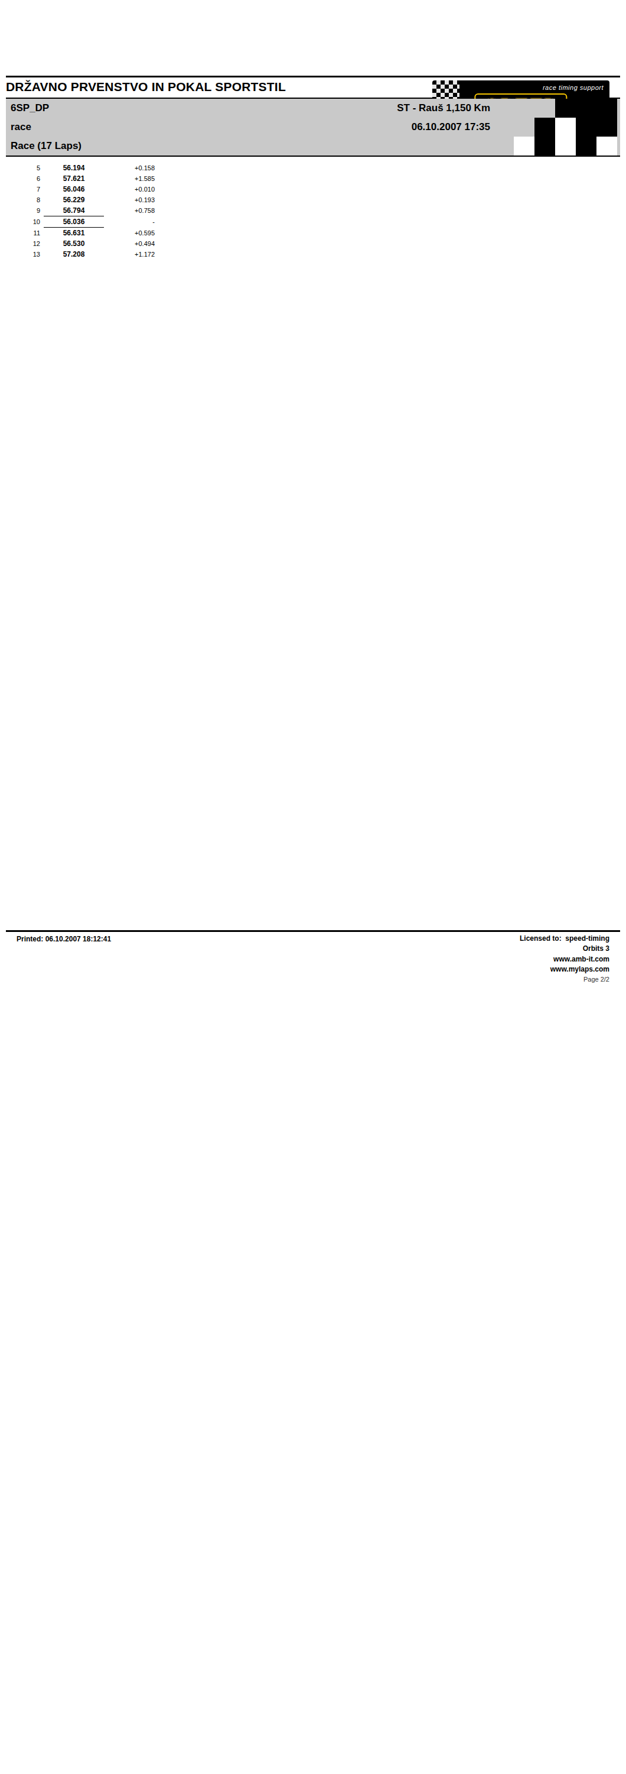race timing support
SPEED
timing
www.speed-timing.hr
DRŽAVNO PRVENSTVO IN POKAL SPORTSTIL
6SP_DP
race
Race (17 Laps)
ST - Rauš 1,150 Km
06.10.2007 17:35
| 5 | 56.194 | +0.158 |
| 6 | 57.621 | +1.585 |
| 7 | 56.046 | +0.010 |
| 8 | 56.229 | +0.193 |
| 9 | 56.794 | +0.758 |
| 10 | 56.036 | - |
| 11 | 56.631 | +0.595 |
| 12 | 56.530 | +0.494 |
| 13 | 57.208 | +1.172 |
Printed: 06.10.2007 18:12:41
Licensed to: speed-timing
Orbits 3
www.amb-it.com
www.mylaps.com
Page 2/2